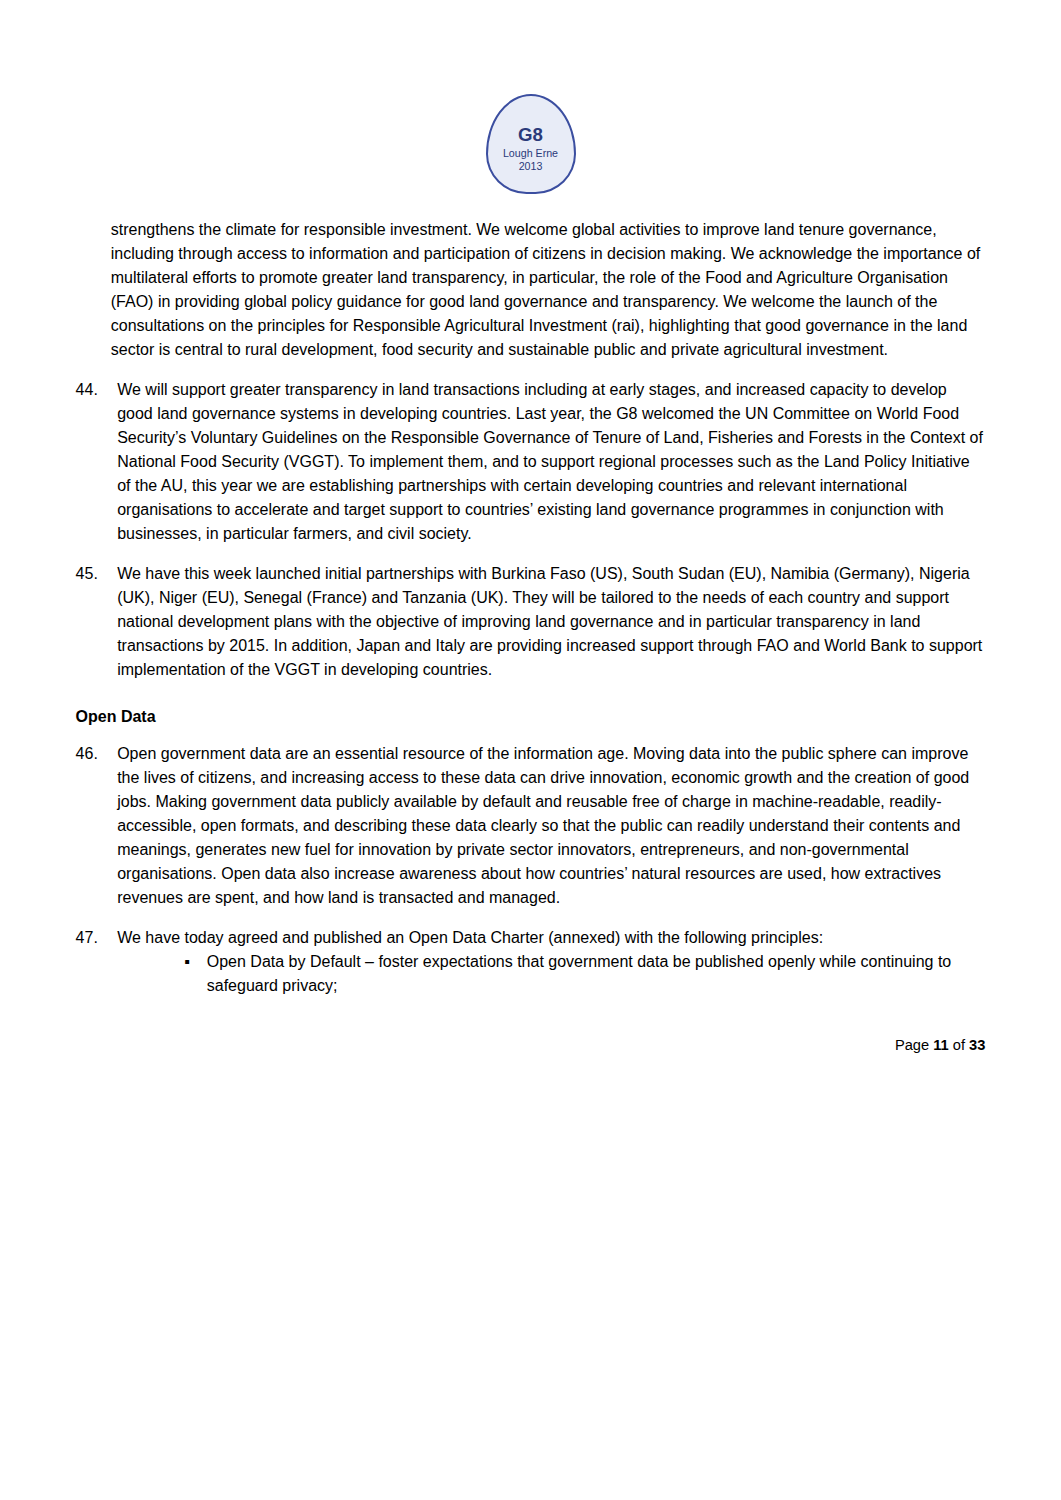G8 Lough Erne 2013
strengthens the climate for responsible investment. We welcome global activities to improve land tenure governance, including through access to information and participation of citizens in decision making. We acknowledge the importance of multilateral efforts to promote greater land transparency, in particular, the role of the Food and Agriculture Organisation (FAO) in providing global policy guidance for good land governance and transparency. We welcome the launch of the consultations on the principles for Responsible Agricultural Investment (rai), highlighting that good governance in the land sector is central to rural development, food security and sustainable public and private agricultural investment.
44. We will support greater transparency in land transactions including at early stages, and increased capacity to develop good land governance systems in developing countries. Last year, the G8 welcomed the UN Committee on World Food Security’s Voluntary Guidelines on the Responsible Governance of Tenure of Land, Fisheries and Forests in the Context of National Food Security (VGGT). To implement them, and to support regional processes such as the Land Policy Initiative of the AU, this year we are establishing partnerships with certain developing countries and relevant international organisations to accelerate and target support to countries’ existing land governance programmes in conjunction with businesses, in particular farmers, and civil society.
45. We have this week launched initial partnerships with Burkina Faso (US), South Sudan (EU), Namibia (Germany), Nigeria (UK), Niger (EU), Senegal (France) and Tanzania (UK). They will be tailored to the needs of each country and support national development plans with the objective of improving land governance and in particular transparency in land transactions by 2015. In addition, Japan and Italy are providing increased support through FAO and World Bank to support implementation of the VGGT in developing countries.
Open Data
46. Open government data are an essential resource of the information age. Moving data into the public sphere can improve the lives of citizens, and increasing access to these data can drive innovation, economic growth and the creation of good jobs. Making government data publicly available by default and reusable free of charge in machine-readable, readily-accessible, open formats, and describing these data clearly so that the public can readily understand their contents and meanings, generates new fuel for innovation by private sector innovators, entrepreneurs, and non-governmental organisations. Open data also increase awareness about how countries’ natural resources are used, how extractives revenues are spent, and how land is transacted and managed.
47. We have today agreed and published an Open Data Charter (annexed) with the following principles:
Open Data by Default – foster expectations that government data be published openly while continuing to safeguard privacy;
Page 11 of 33